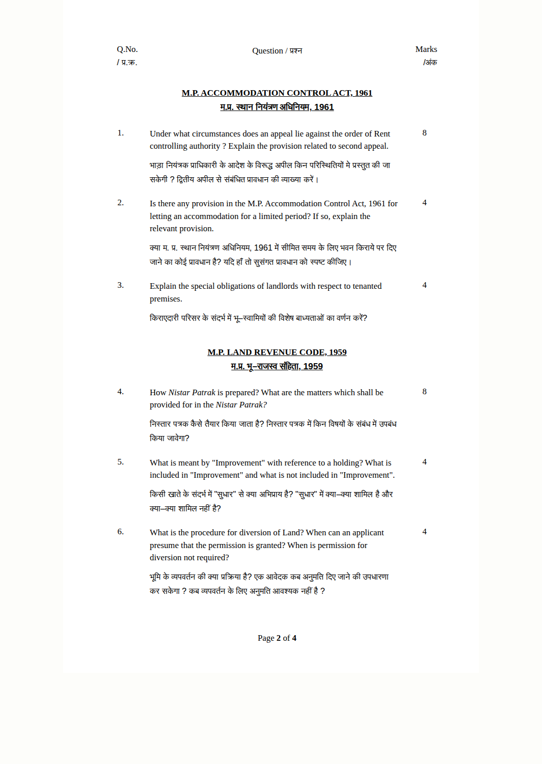Q.No.
/ प्र.क्र.
Question / प्रश्न
Marks
/अंक
M.P. ACCOMMODATION CONTROL ACT, 1961
म.प्र. स्थान नियंत्रण अधिनियम, 1961
| 1. | Under what circumstances does an appeal lie against the order of Rent controlling authority ? Explain the provision related to second appeal. भाड़ा नियंत्रक प्राधिकारी के आदेश के विरूद्ध अपील किन परिस्थितियों मे प्रस्तुत की जा सकेगी ? द्वितीय अपील से संबंधित प्रावधान की व्याख्या करें। | 8 |
| 2. | Is there any provision in the M.P. Accommodation Control Act, 1961 for letting an accommodation for a limited period? If so, explain the relevant provision. क्या म. प्र. स्थान नियंत्रण अधिनियम, 1961 में सीमित समय के लिए भवन किराये पर दिए जाने का कोई प्रावधान है? यदि हाँ तो सुसंगत प्रावधान को स्पष्ट कीजिए। | 4 |
| 3. | Explain the special obligations of landlords with respect to tenanted premises. किराएदारी परिसर के संदर्भ में भू–स्वामियों की विशेष बाध्यताओं का वर्णन करें? | 4 |
M.P. LAND REVENUE CODE, 1959
म.प्र. भू–राजस्व संहिता, 1959
| 4. | How Nistar Patrak is prepared? What are the matters which shall be provided for in the Nistar Patrak? निस्तार पत्रक कैसे तैयार किया जाता है? निस्तार पत्रक में किन विषयों के संबंध में उपबंध किया जावेगा? | 8 |
| 5. | What is meant by "Improvement" with reference to a holding? What is included in "Improvement" and what is not included in "Improvement". किसी खाते के संदर्भ में "सुधार" से क्या अभिप्राय है? "सुधार" में क्या–क्या शामिल है और क्या–क्या शामिल नहीं है? | 4 |
| 6. | What is the procedure for diversion of Land? When can an applicant presume that the permission is granted? When is permission for diversion not required? भूमि के व्यपवर्तन की क्या प्रक्रिया है? एक आवेदक कब अनुमति दिए जाने की उपधारणा कर सकेगा ? कब व्यपवर्तन के लिए अनुमति आवश्यक नहीं है ? | 4 |
Page 2 of 4